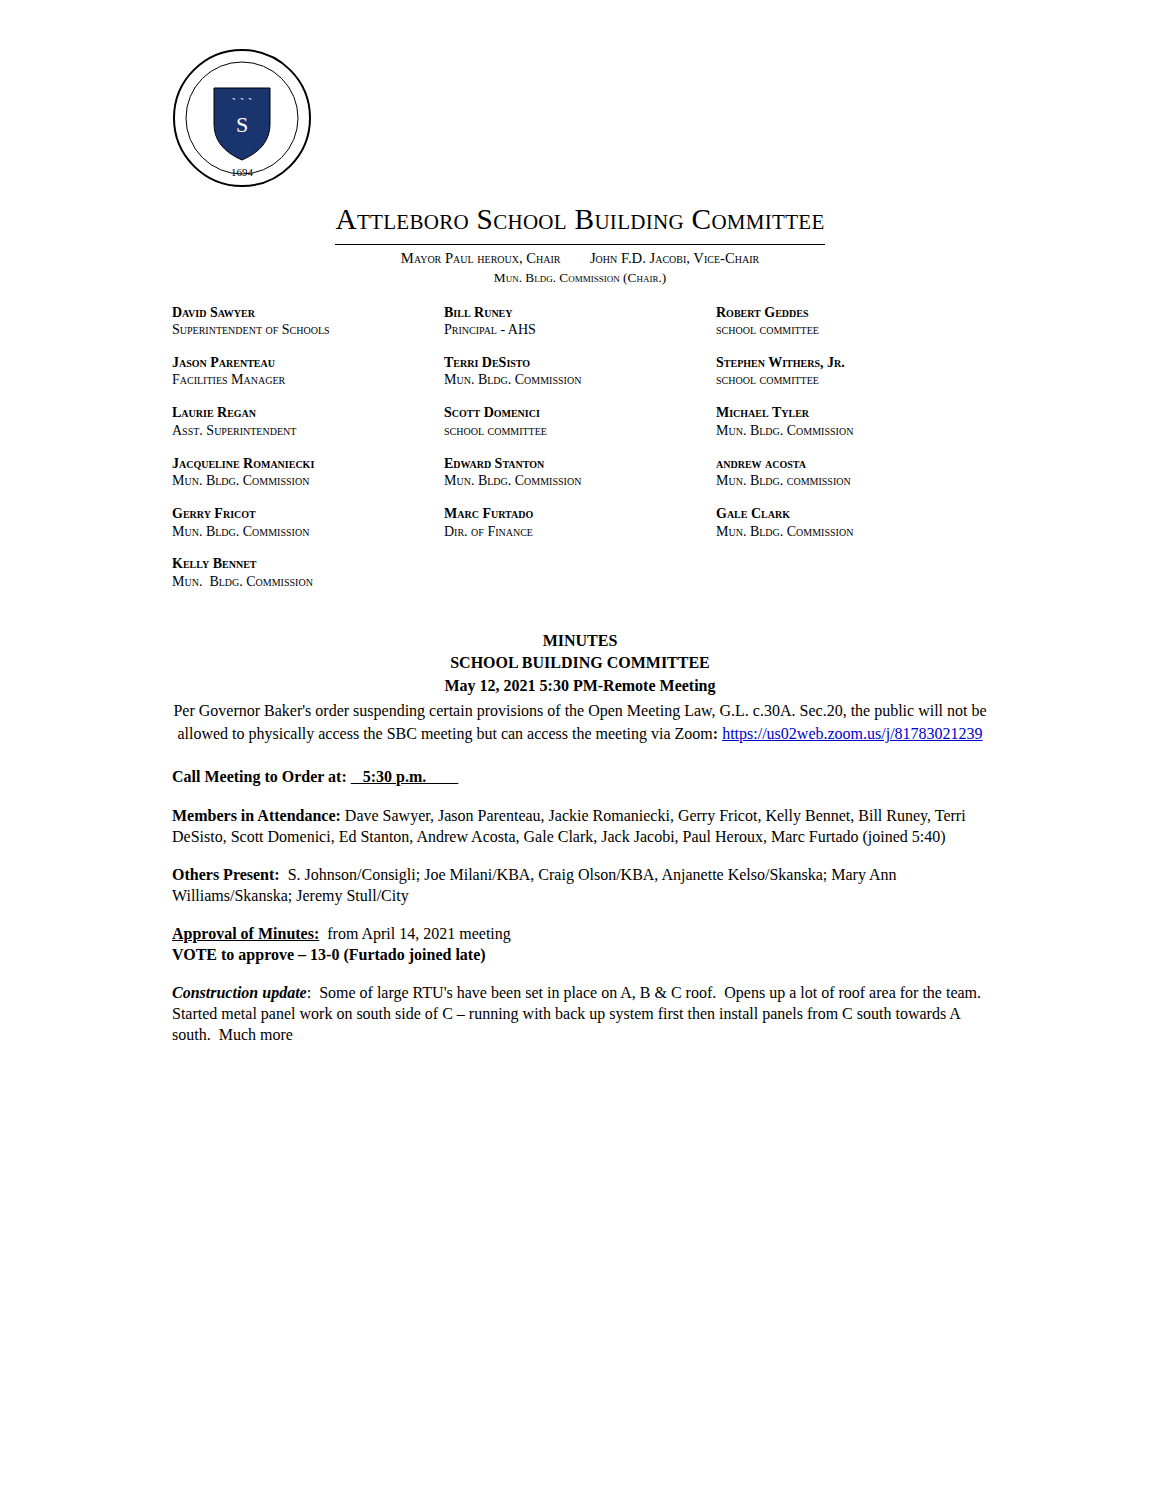Attleboro School Building Committee
Mayor Paul heroux, Chair John F.D. Jacobi, Vice-Chair
Mun. Bldg. Commission (Chair.)
| David Sawyer Superintendent of Schools | Bill Runey Principal - AHS | Robert Geddes school committee |
| Jason Parenteau Facilities Manager | Terri DeSisto Mun. Bldg. Commission | Stephen Withers, Jr. school committee |
| Laurie Regan Asst. Superintendent | Scott Domenici school committee | Michael Tyler Mun. Bldg. Commission |
| Jacqueline Romaniecki Mun. Bldg. Commission | Edward Stanton Mun. Bldg. Commission | andrew acosta Mun. Bldg. commission |
| Gerry Fricot Mun. Bldg. Commission | Marc Furtado Dir. of Finance | Gale Clark Mun. Bldg. Commission |
| Kelly Bennet Mun. Bldg. Commission | | |
MINUTES
SCHOOL BUILDING COMMITTEE
May 12, 2021 5:30 PM-Remote Meeting
Per Governor Baker's order suspending certain provisions of the Open Meeting Law, G.L. c.30A. Sec.20, the public will not be allowed to physically access the SBC meeting but can access the meeting via Zoom: https://us02web.zoom.us/j/81783021239
Call Meeting to Order at: 5:30 p.m.
Members in Attendance: Dave Sawyer, Jason Parenteau, Jackie Romaniecki, Gerry Fricot, Kelly Bennet, Bill Runey, Terri DeSisto, Scott Domenici, Ed Stanton, Andrew Acosta, Gale Clark, Jack Jacobi, Paul Heroux, Marc Furtado (joined 5:40)
Others Present: S. Johnson/Consigli; Joe Milani/KBA, Craig Olson/KBA, Anjanette Kelso/Skanska; Mary Ann Williams/Skanska; Jeremy Stull/City
Approval of Minutes: from April 14, 2021 meeting
VOTE to approve – 13-0 (Furtado joined late)
Construction update: Some of large RTU's have been set in place on A, B & C roof. Opens up a lot of roof area for the team. Started metal panel work on south side of C – running with back up system first then install panels from C south towards A south. Much more